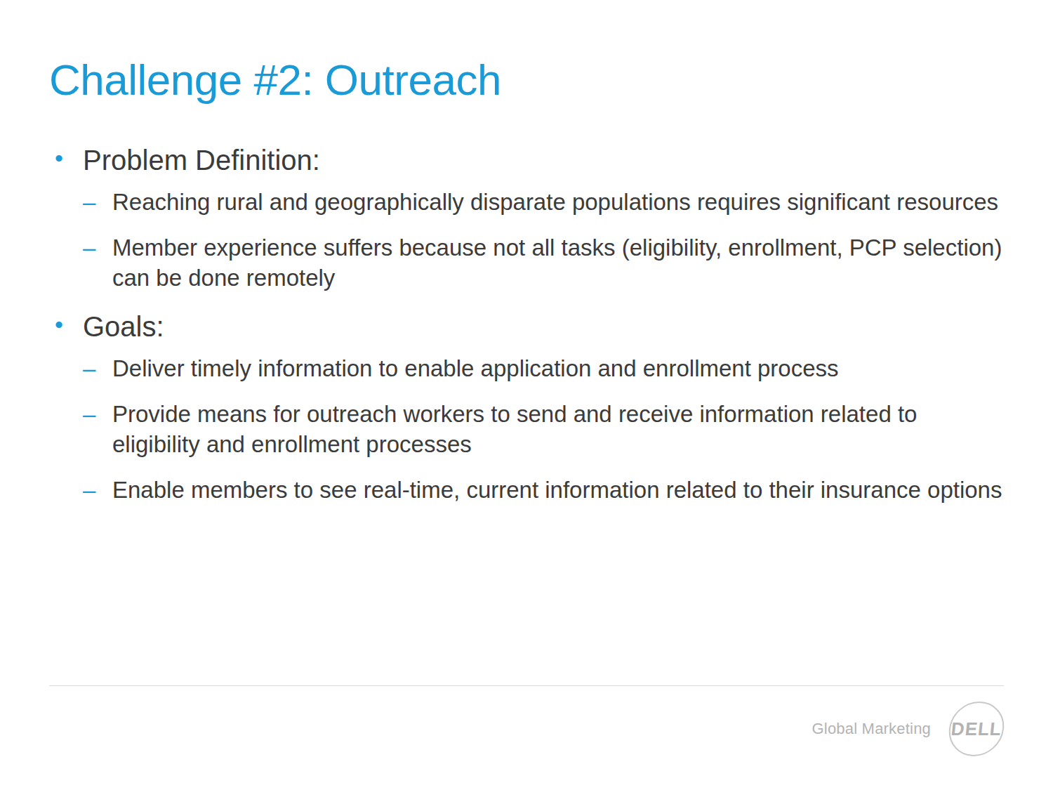Challenge #2: Outreach
Problem Definition:
Reaching rural and geographically disparate populations requires significant resources
Member experience suffers because not all tasks (eligibility, enrollment, PCP selection) can be done remotely
Goals:
Deliver timely information to enable application and enrollment process
Provide means for outreach workers to send and receive information related to eligibility and enrollment processes
Enable members to see real-time, current information related to their insurance options
Global Marketing DELL